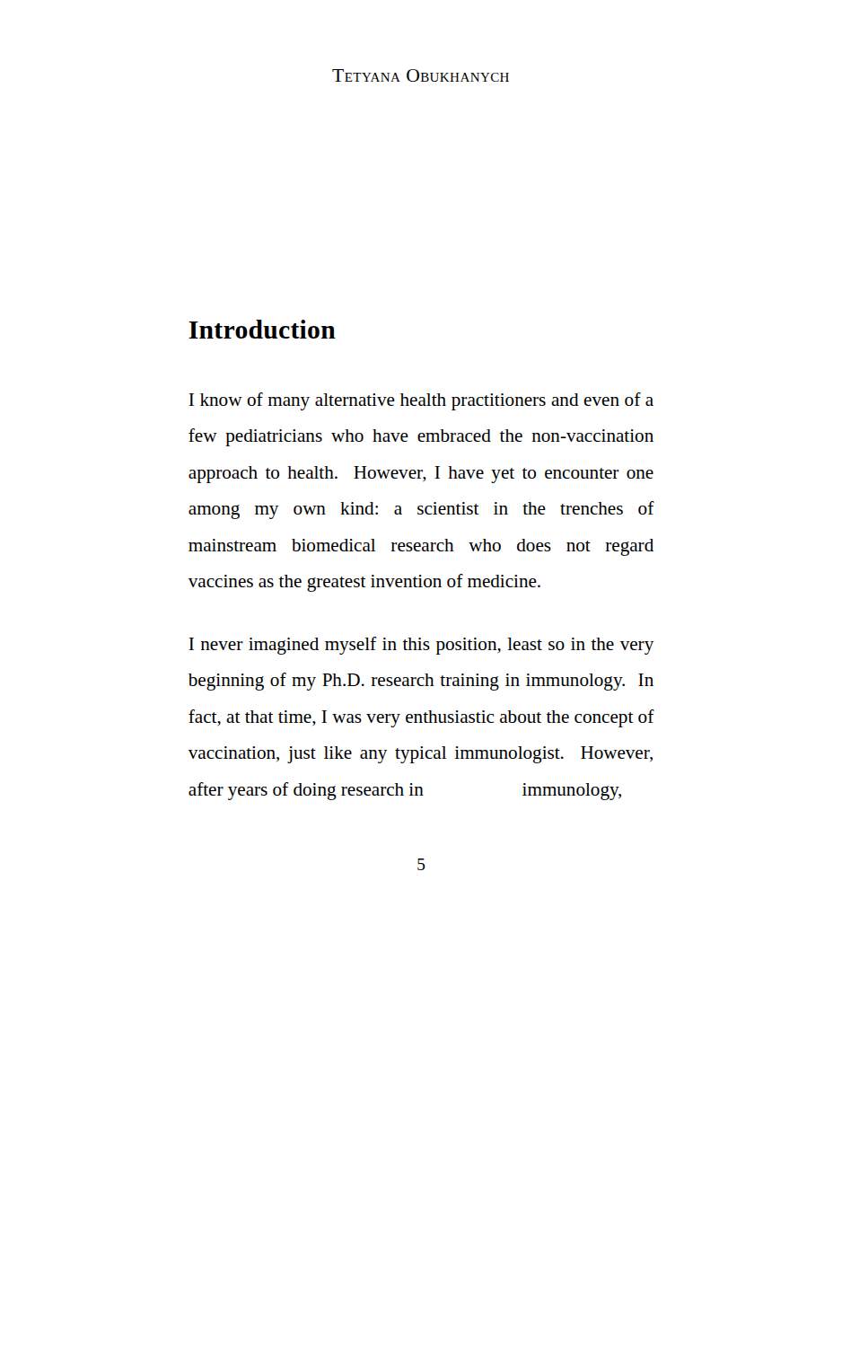Tetyana Obukhanych
Introduction
I know of many alternative health practitioners and even of a few pediatricians who have embraced the non-vaccination approach to health. However, I have yet to encounter one among my own kind: a scientist in the trenches of mainstream biomedical research who does not regard vaccines as the greatest invention of medicine.
I never imagined myself in this position, least so in the very beginning of my Ph.D. research training in immunology. In fact, at that time, I was very enthusiastic about the concept of vaccination, just like any typical immunologist. However, after years of doing research in immunology,
5